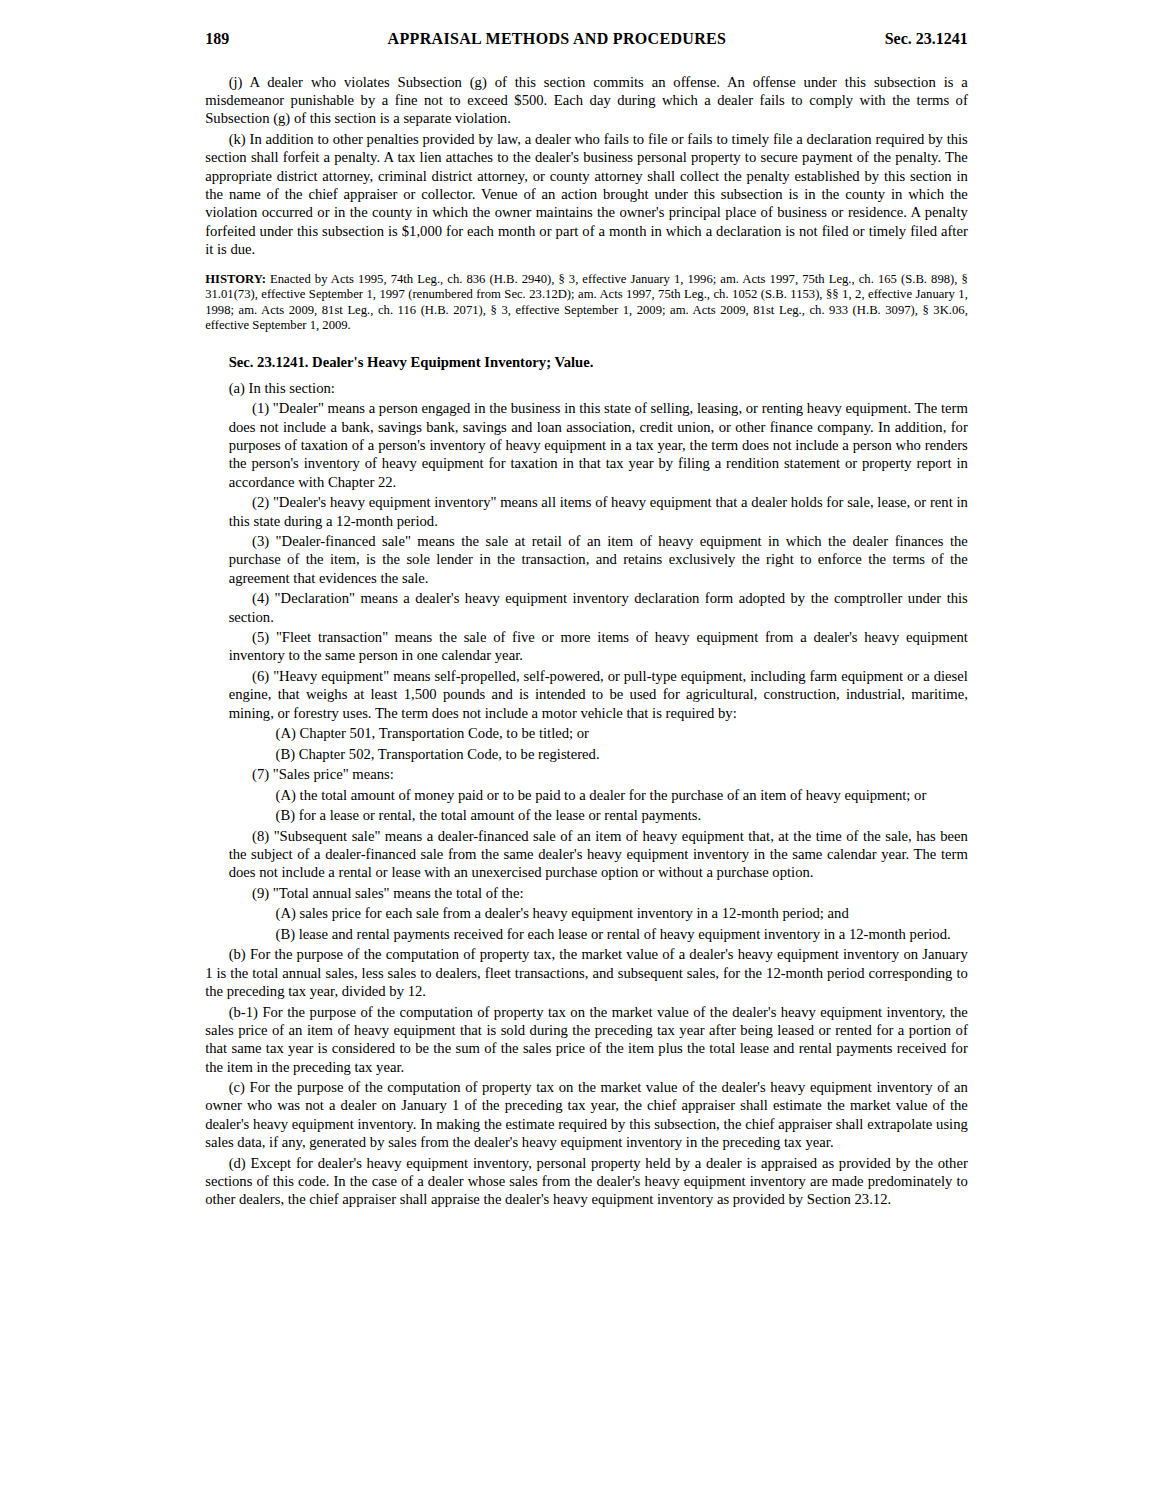189 APPRAISAL METHODS AND PROCEDURES Sec. 23.1241
(j) A dealer who violates Subsection (g) of this section commits an offense. An offense under this subsection is a misdemeanor punishable by a fine not to exceed $500. Each day during which a dealer fails to comply with the terms of Subsection (g) of this section is a separate violation.
(k) In addition to other penalties provided by law, a dealer who fails to file or fails to timely file a declaration required by this section shall forfeit a penalty. A tax lien attaches to the dealer's business personal property to secure payment of the penalty. The appropriate district attorney, criminal district attorney, or county attorney shall collect the penalty established by this section in the name of the chief appraiser or collector. Venue of an action brought under this subsection is in the county in which the violation occurred or in the county in which the owner maintains the owner's principal place of business or residence. A penalty forfeited under this subsection is $1,000 for each month or part of a month in which a declaration is not filed or timely filed after it is due.
HISTORY: Enacted by Acts 1995, 74th Leg., ch. 836 (H.B. 2940), § 3, effective January 1, 1996; am. Acts 1997, 75th Leg., ch. 165 (S.B. 898), § 31.01(73), effective September 1, 1997 (renumbered from Sec. 23.12D); am. Acts 1997, 75th Leg., ch. 1052 (S.B. 1153), §§ 1, 2, effective January 1, 1998; am. Acts 2009, 81st Leg., ch. 116 (H.B. 2071), § 3, effective September 1, 2009; am. Acts 2009, 81st Leg., ch. 933 (H.B. 3097), § 3K.06, effective September 1, 2009.
Sec. 23.1241. Dealer's Heavy Equipment Inventory; Value.
(a) In this section:
(1) "Dealer" means a person engaged in the business in this state of selling, leasing, or renting heavy equipment. The term does not include a bank, savings bank, savings and loan association, credit union, or other finance company. In addition, for purposes of taxation of a person's inventory of heavy equipment in a tax year, the term does not include a person who renders the person's inventory of heavy equipment for taxation in that tax year by filing a rendition statement or property report in accordance with Chapter 22.
(2) "Dealer's heavy equipment inventory" means all items of heavy equipment that a dealer holds for sale, lease, or rent in this state during a 12-month period.
(3) "Dealer-financed sale" means the sale at retail of an item of heavy equipment in which the dealer finances the purchase of the item, is the sole lender in the transaction, and retains exclusively the right to enforce the terms of the agreement that evidences the sale.
(4) "Declaration" means a dealer's heavy equipment inventory declaration form adopted by the comptroller under this section.
(5) "Fleet transaction" means the sale of five or more items of heavy equipment from a dealer's heavy equipment inventory to the same person in one calendar year.
(6) "Heavy equipment" means self-propelled, self-powered, or pull-type equipment, including farm equipment or a diesel engine, that weighs at least 1,500 pounds and is intended to be used for agricultural, construction, industrial, maritime, mining, or forestry uses. The term does not include a motor vehicle that is required by:
(A) Chapter 501, Transportation Code, to be titled; or
(B) Chapter 502, Transportation Code, to be registered.
(7) "Sales price" means:
(A) the total amount of money paid or to be paid to a dealer for the purchase of an item of heavy equipment; or
(B) for a lease or rental, the total amount of the lease or rental payments.
(8) "Subsequent sale" means a dealer-financed sale of an item of heavy equipment that, at the time of the sale, has been the subject of a dealer-financed sale from the same dealer's heavy equipment inventory in the same calendar year. The term does not include a rental or lease with an unexercised purchase option or without a purchase option.
(9) "Total annual sales" means the total of the:
(A) sales price for each sale from a dealer's heavy equipment inventory in a 12-month period; and
(B) lease and rental payments received for each lease or rental of heavy equipment inventory in a 12-month period.
(b) For the purpose of the computation of property tax, the market value of a dealer's heavy equipment inventory on January 1 is the total annual sales, less sales to dealers, fleet transactions, and subsequent sales, for the 12-month period corresponding to the preceding tax year, divided by 12.
(b-1) For the purpose of the computation of property tax on the market value of the dealer's heavy equipment inventory, the sales price of an item of heavy equipment that is sold during the preceding tax year after being leased or rented for a portion of that same tax year is considered to be the sum of the sales price of the item plus the total lease and rental payments received for the item in the preceding tax year.
(c) For the purpose of the computation of property tax on the market value of the dealer's heavy equipment inventory of an owner who was not a dealer on January 1 of the preceding tax year, the chief appraiser shall estimate the market value of the dealer's heavy equipment inventory. In making the estimate required by this subsection, the chief appraiser shall extrapolate using sales data, if any, generated by sales from the dealer's heavy equipment inventory in the preceding tax year.
(d) Except for dealer's heavy equipment inventory, personal property held by a dealer is appraised as provided by the other sections of this code. In the case of a dealer whose sales from the dealer's heavy equipment inventory are made predominately to other dealers, the chief appraiser shall appraise the dealer's heavy equipment inventory as provided by Section 23.12.